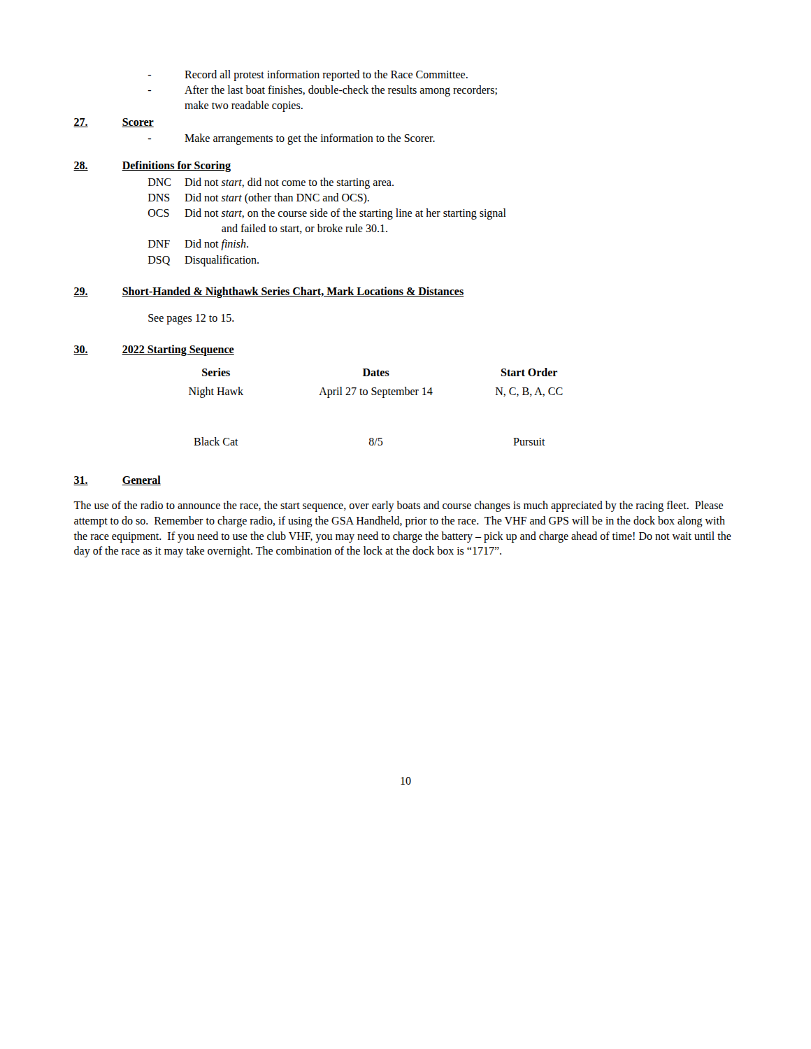- Record all protest information reported to the Race Committee.
- After the last boat finishes, double-check the results among recorders;
make two readable copies.
27. Scorer
- Make arrangements to get the information to the Scorer.
28. Definitions for Scoring
DNC Did not start, did not come to the starting area.
DNS Did not start (other than DNC and OCS).
OCS Did not start, on the course side of the starting line at her starting signaland failed to start, or broke rule 30.1.
DNF Did not finish.
DSQ Disqualification.
29. Short-Handed & Nighthawk Series Chart, Mark Locations & Distances
See pages 12 to 15.
30. 2022 Starting Sequence
| Series | Dates | Start Order |
| --- | --- | --- |
| Night Hawk | April 27 to September 14 | N, C, B, A, CC |
| Black Cat | 8/5 | Pursuit |
31. General
The use of the radio to announce the race, the start sequence, over early boats and course changes is much appreciated by the racing fleet. Please attempt to do so. Remember to charge radio, if using the GSA Handheld, prior to the race. The VHF and GPS will be in the dock box along with the race equipment. If you need to use the club VHF, you may need to charge the battery – pick up and charge ahead of time! Do not wait until the day of the race as it may take overnight. The combination of the lock at the dock box is “1717”.
10